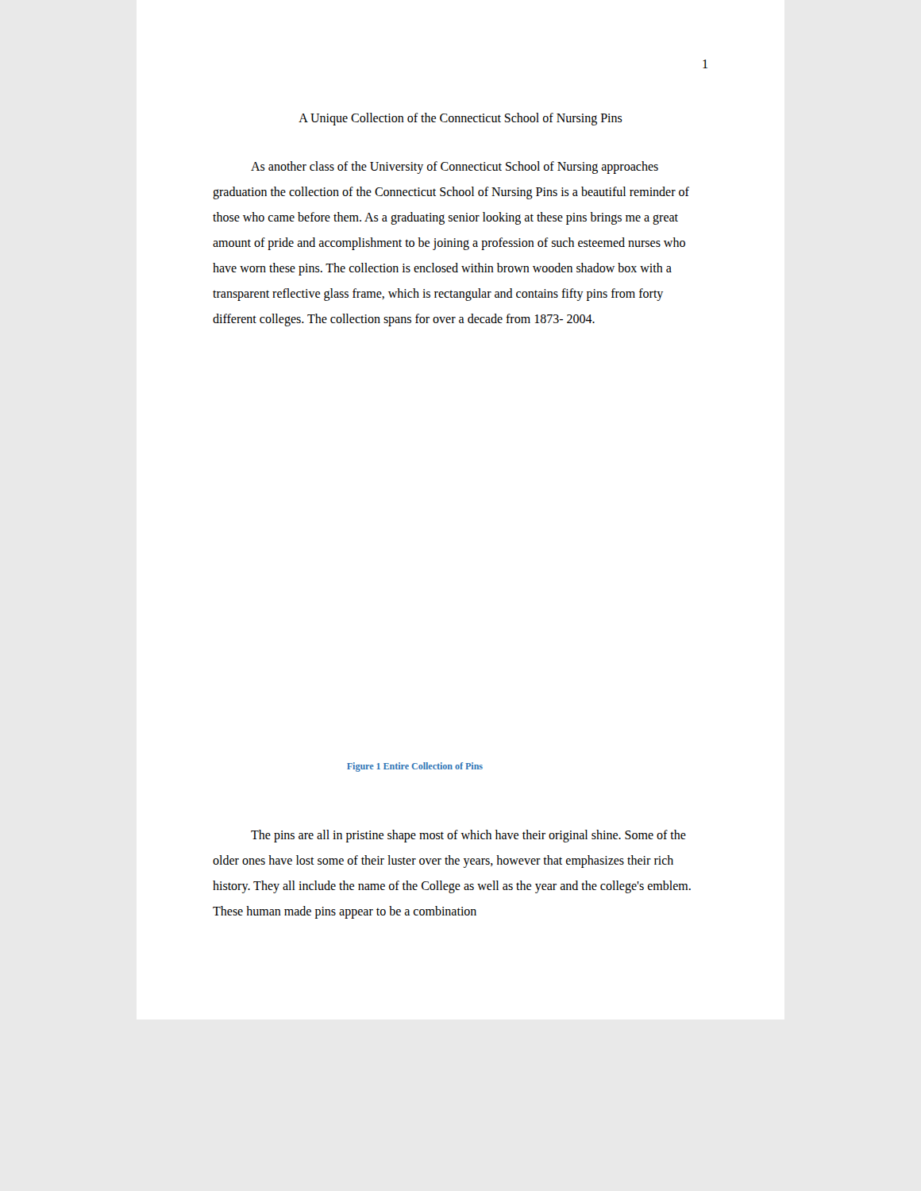1
A Unique Collection of the Connecticut School of Nursing Pins
As another class of the University of Connecticut School of Nursing approaches graduation the collection of the Connecticut School of Nursing Pins is a beautiful reminder of those who came before them. As a graduating senior looking at these pins brings me a great amount of pride and accomplishment to be joining a profession of such esteemed nurses who have worn these pins. The collection is enclosed within brown wooden shadow box with a transparent reflective glass frame, which is rectangular and contains fifty pins from forty different colleges. The collection spans for over a decade from 1873- 2004.
Figure 1 Entire Collection of Pins
The pins are all in pristine shape most of which have their original shine. Some of the older ones have lost some of their luster over the years, however that emphasizes their rich history. They all include the name of the College as well as the year and the college's emblem. These human made pins appear to be a combination